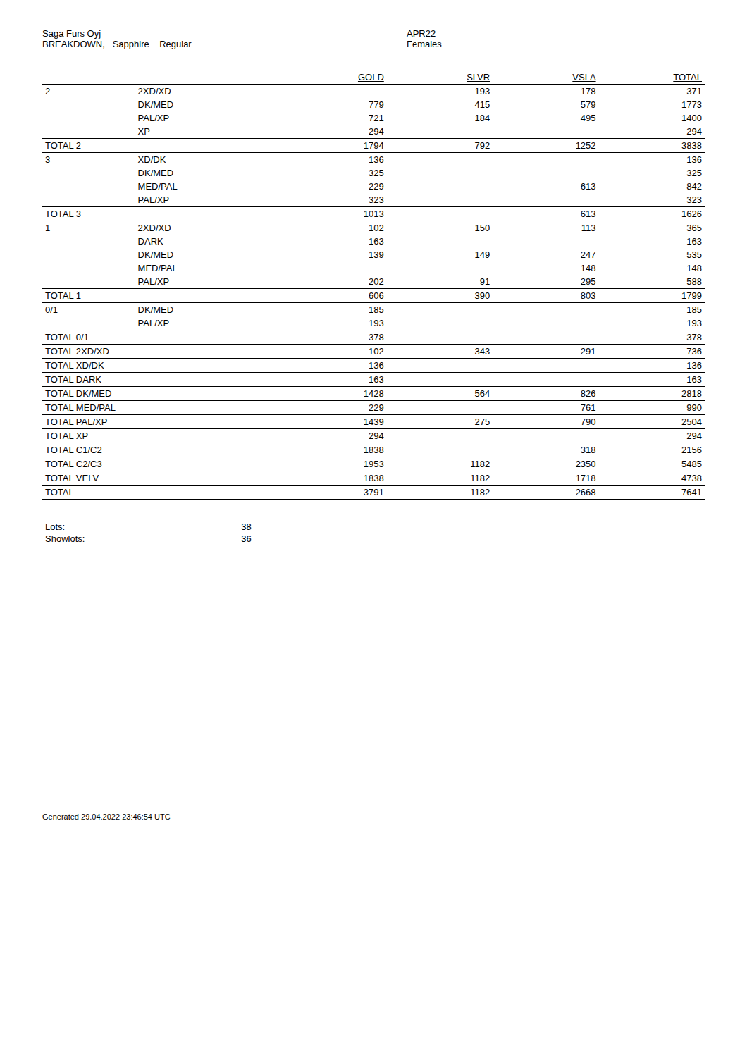Saga Furs Oyj
APR22
BREAKDOWN, Sapphire Regular
Females
| | | GOLD | SLVR | VSLA | TOTAL |
| --- | --- | --- | --- | --- | --- |
| 2 | 2XD/XD | | 193 | 178 | 371 |
| | DK/MED | 779 | 415 | 579 | 1773 |
| | PAL/XP | 721 | 184 | 495 | 1400 |
| | XP | 294 | | | 294 |
| TOTAL 2 | | 1794 | 792 | 1252 | 3838 |
| 3 | XD/DK | 136 | | | 136 |
| | DK/MED | 325 | | | 325 |
| | MED/PAL | 229 | | 613 | 842 |
| | PAL/XP | 323 | | | 323 |
| TOTAL 3 | | 1013 | | 613 | 1626 |
| 1 | 2XD/XD | 102 | 150 | 113 | 365 |
| | DARK | 163 | | | 163 |
| | DK/MED | 139 | 149 | 247 | 535 |
| | MED/PAL | | | 148 | 148 |
| | PAL/XP | 202 | 91 | 295 | 588 |
| TOTAL 1 | | 606 | 390 | 803 | 1799 |
| 0/1 | DK/MED | 185 | | | 185 |
| | PAL/XP | 193 | | | 193 |
| TOTAL 0/1 | | 378 | | | 378 |
| TOTAL 2XD/XD | 102 | 343 | 291 | 736 |
| TOTAL XD/DK | 136 | | | 136 |
| TOTAL DARK | 163 | | | 163 |
| TOTAL DK/MED | 1428 | 564 | 826 | 2818 |
| TOTAL MED/PAL | 229 | | 761 | 990 |
| TOTAL PAL/XP | 1439 | 275 | 790 | 2504 |
| TOTAL XP | 294 | | | 294 |
| TOTAL C1/C2 | 1838 | | 318 | 2156 |
| TOTAL C2/C3 | 1953 | 1182 | 2350 | 5485 |
| TOTAL VELV | 1838 | 1182 | 1718 | 4738 |
| TOTAL | 3791 | 1182 | 2668 | 7641 |
| Lots: | 38 | | | | |
| Showlots: | 36 | | | | |
Generated 29.04.2022 23:46:54 UTC